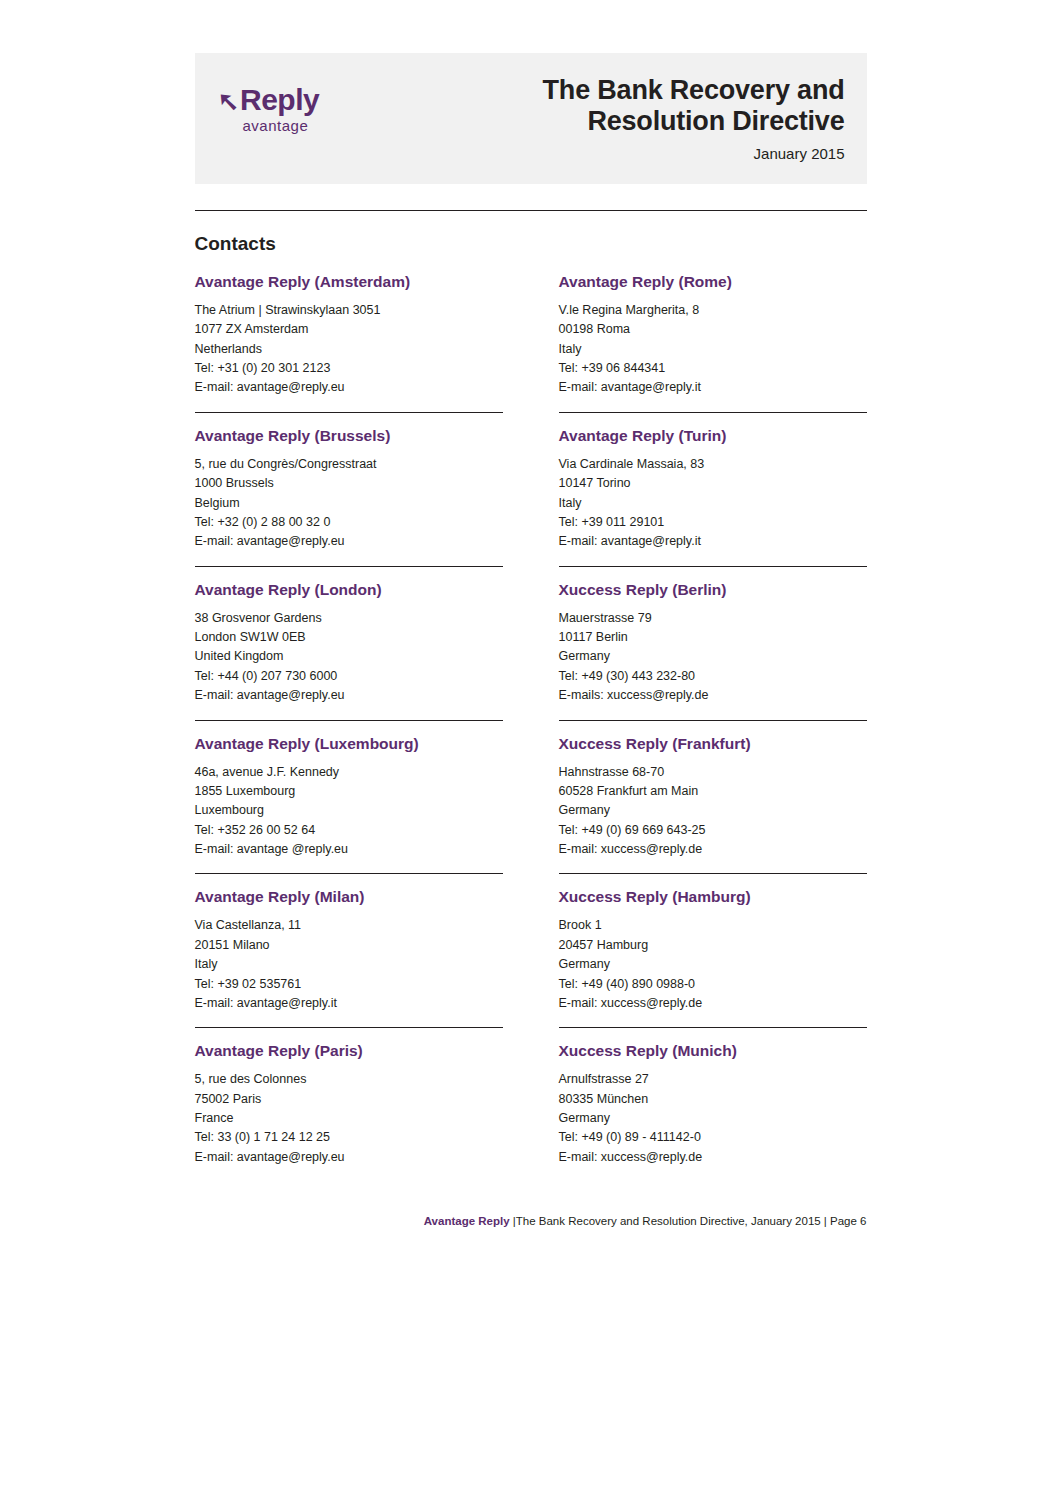➚Reply
avantage
The Bank Recovery and Resolution Directive
January 2015
Contacts
Avantage Reply (Amsterdam)
The Atrium | Strawinskylaan 3051
1077 ZX Amsterdam
Netherlands
Tel: +31 (0) 20 301 2123
E-mail: avantage@reply.eu
Avantage Reply (Brussels)
5, rue du Congrès/Congresstraat
1000 Brussels
Belgium
Tel: +32 (0) 2 88 00 32 0
E-mail: avantage@reply.eu
Avantage Reply (London)
38 Grosvenor Gardens
London SW1W 0EB
United Kingdom
Tel: +44 (0) 207 730 6000
E-mail: avantage@reply.eu
Avantage Reply (Luxembourg)
46a, avenue J.F. Kennedy
1855 Luxembourg
Luxembourg
Tel: +352 26 00 52 64
E-mail: avantage @reply.eu
Avantage Reply (Milan)
Via Castellanza, 11
20151 Milano
Italy
Tel: +39 02 535761
E-mail: avantage@reply.it
Avantage Reply (Paris)
5, rue des Colonnes
75002 Paris
France
Tel: 33 (0) 1 71 24 12 25
E-mail: avantage@reply.eu
Avantage Reply (Rome)
V.le Regina Margherita, 8
00198 Roma
Italy
Tel: +39 06 844341
E-mail: avantage@reply.it
Avantage Reply (Turin)
Via Cardinale Massaia, 83
10147 Torino
Italy
Tel: +39 011 29101
E-mail: avantage@reply.it
Xuccess Reply (Berlin)
Mauerstrasse 79
10117 Berlin
Germany
Tel: +49 (30) 443 232-80
E-mails: xuccess@reply.de
Xuccess Reply (Frankfurt)
Hahnstrasse 68-70
60528 Frankfurt am Main
Germany
Tel: +49 (0) 69 669 643-25
E-mail: xuccess@reply.de
Xuccess Reply (Hamburg)
Brook 1
20457 Hamburg
Germany
Tel: +49 (40) 890 0988-0
E-mail: xuccess@reply.de
Xuccess Reply (Munich)
Arnulfstrasse 27
80335 München
Germany
Tel: +49 (0) 89 - 411142-0
E-mail: xuccess@reply.de
Avantage Reply |The Bank Recovery and Resolution Directive, January 2015 | Page 6